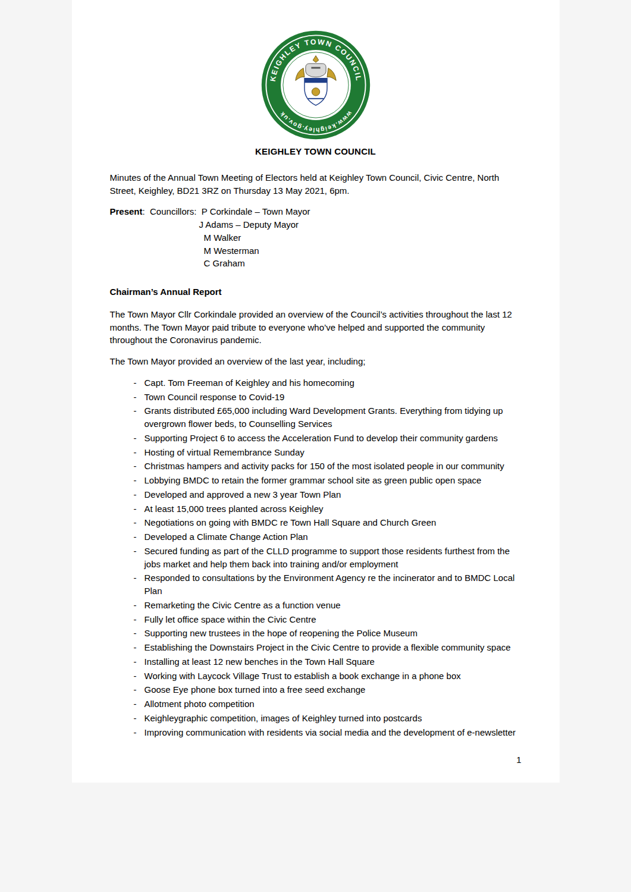★ KEIGHLEY TOWN COUNCIL ★ www.keighley.gov.uk
KEIGHLEY TOWN COUNCIL
Minutes of the Annual Town Meeting of Electors held at Keighley Town Council, Civic Centre, North Street, Keighley, BD21 3RZ on Thursday 13 May 2021, 6pm.
Present: Councillors: P Corkindale – Town Mayor
J Adams – Deputy Mayor
M Walker
M Westerman
C Graham
Chairman’s Annual Report
The Town Mayor Cllr Corkindale provided an overview of the Council’s activities throughout the last 12 months. The Town Mayor paid tribute to everyone who’ve helped and supported the community throughout the Coronavirus pandemic.
The Town Mayor provided an overview of the last year, including;
Capt. Tom Freeman of Keighley and his homecoming
Town Council response to Covid-19
Grants distributed £65,000 including Ward Development Grants. Everything from tidying up overgrown flower beds, to Counselling Services
Supporting Project 6 to access the Acceleration Fund to develop their community gardens
Hosting of virtual Remembrance Sunday
Christmas hampers and activity packs for 150 of the most isolated people in our community
Lobbying BMDC to retain the former grammar school site as green public open space
Developed and approved a new 3 year Town Plan
At least 15,000 trees planted across Keighley
Negotiations on going with BMDC re Town Hall Square and Church Green
Developed a Climate Change Action Plan
Secured funding as part of the CLLD programme to support those residents furthest from the jobs market and help them back into training and/or employment
Responded to consultations by the Environment Agency re the incinerator and to BMDC Local Plan
Remarketing the Civic Centre as a function venue
Fully let office space within the Civic Centre
Supporting new trustees in the hope of reopening the Police Museum
Establishing the Downstairs Project in the Civic Centre to provide a flexible community space
Installing at least 12 new benches in the Town Hall Square
Working with Laycock Village Trust to establish a book exchange in a phone box
Goose Eye phone box turned into a free seed exchange
Allotment photo competition
Keighleygraphic competition, images of Keighley turned into postcards
Improving communication with residents via social media and the development of e-newsletter
1